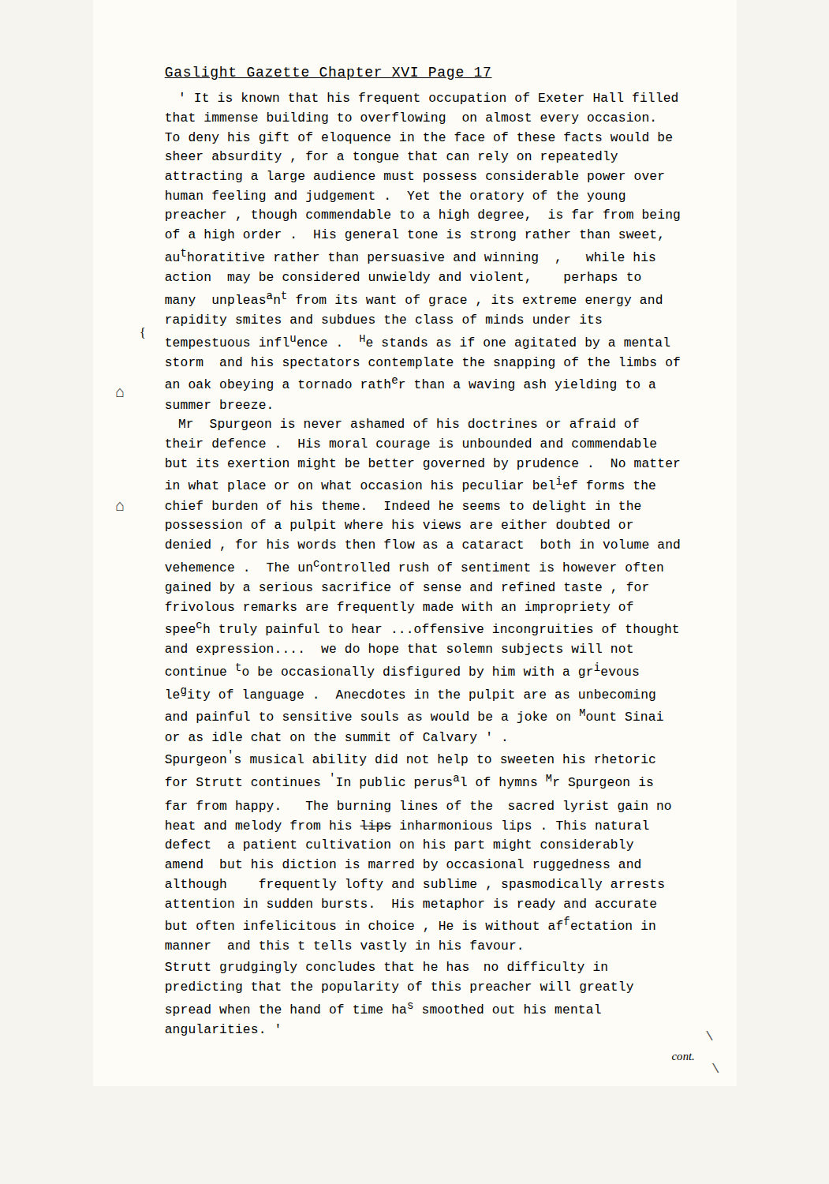Gaslight Gazette Chapter XVI Page 17
⌂ ⌂ {
' It is known that his frequent occupation of Exeter Hall filled that immense building to overflowing on almost every occasion. To deny his gift of eloquence in the face of these facts would be sheer absurdity , for a tongue that can rely on repeatedly attracting a large audience must possess considerable power over human feeling and judgement . Yet the oratory of the young preacher , though commendable to a high degree, is far from being of a high order . His general tone is strong rather than sweet, authoratitive rather than persuasive and winning , while his action may be considered unwieldy and violent, perhaps to many unpleasant from its want of grace , its extreme energy and rapidity smites and subdues the class of minds under its tempestuous influence . He stands as if one agitated by a mental storm and his spectators contemplate the snapping of the limbs of an oak obeying a tornado rather than a waving ash yielding to a summer breeze.
Mr Spurgeon is never ashamed of his doctrines or afraid of their defence . His moral courage is unbounded and commendable but its exertion might be better governed by prudence . No matter in what place or on what occasion his peculiar belief forms the chief burden of his theme. Indeed he seems to delight in the possession of a pulpit where his views are either doubted or denied , for his words then flow as a cataract both in volume and vehemence . The uncontrolled rush of sentiment is however often gained by a serious sacrifice of sense and refined taste , for frivolous remarks are frequently made with an impropriety of speech truly painful to hear ...offensive incongruities of thought and expression.... we do hope that solemn subjects will not continue to be occasionally disfigured by him with a grievous legity of language . Anecdotes in the pulpit are as unbecoming and painful to sensitive souls as would be a joke on Mount Sinai or as idle chat on the summit of Calvary ' .
Spurgeon's musical ability did not help to sweeten his rhetoric for Strutt continues 'In public perusal of hymns Mr Spurgeon is far from happy. The burning lines of the sacred lyrist gain no heat and melody from his lips inharmonious lips . This natural defect a patient cultivation on his part might considerably amend but his diction is marred by occasional ruggedness and although frequently lofty and sublime , spasmodically arrests attention in sudden bursts. His metaphor is ready and accurate but often infelicitous in choice , He is without affectation in manner and this t tells vastly in his favour.
Strutt grudgingly concludes that he has no difficulty in predicting that the popularity of this preacher will greatly spread when the hand of time has smoothed out his mental angularities. '
cont.
\
\